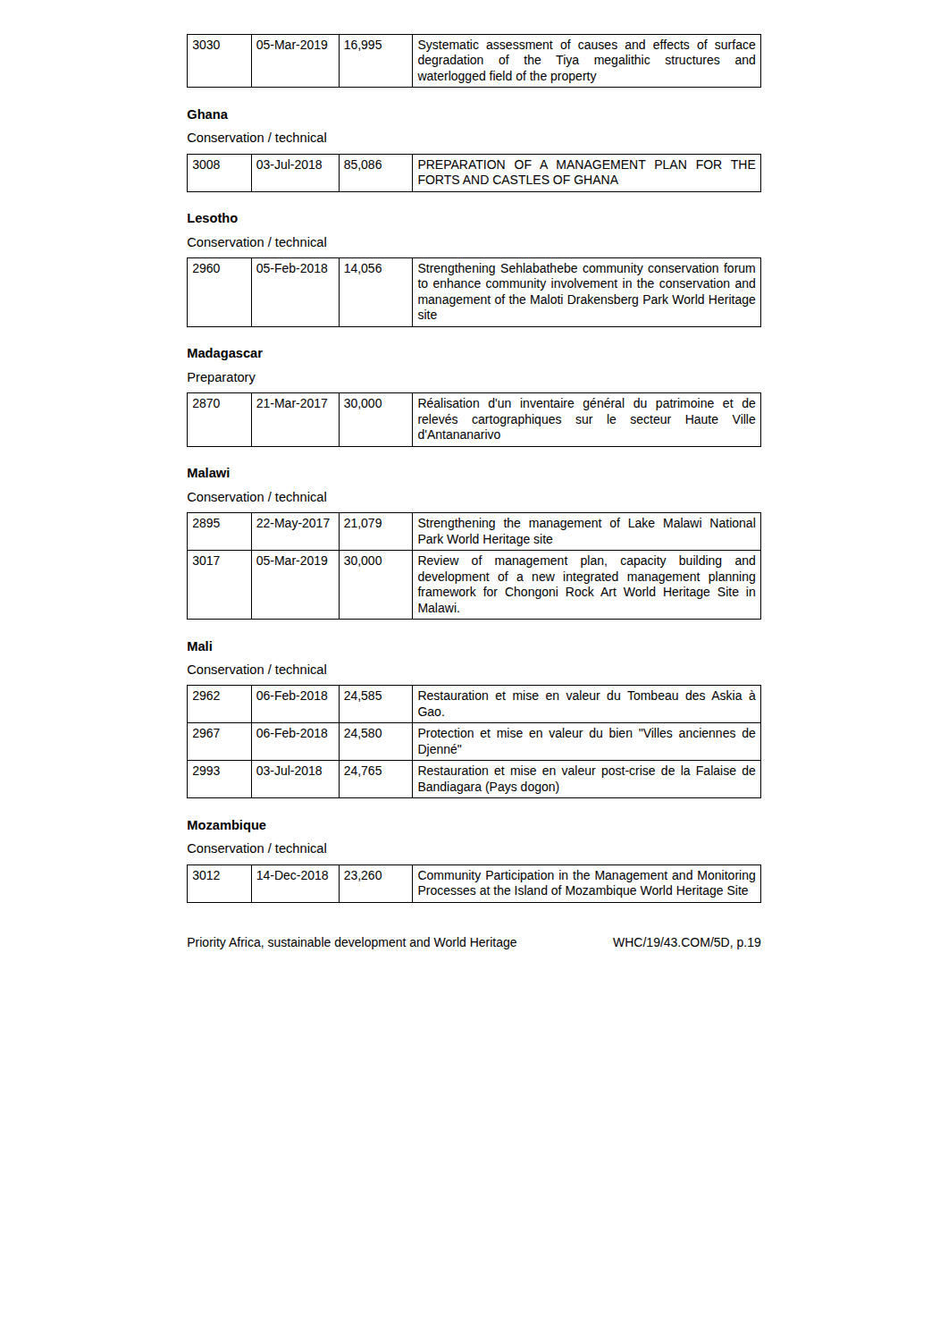| 3030 | 05-Mar-2019 | 16,995 | Systematic assessment of causes and effects of surface degradation of the Tiya megalithic structures and waterlogged field of the property |
Ghana
Conservation / technical
| 3008 | 03-Jul-2018 | 85,086 | PREPARATION OF A MANAGEMENT PLAN FOR THE FORTS AND CASTLES OF GHANA |
Lesotho
Conservation / technical
| 2960 | 05-Feb-2018 | 14,056 | Strengthening Sehlabathebe community conservation forum to enhance community involvement in the conservation and management of the Maloti Drakensberg Park World Heritage site |
Madagascar
Preparatory
| 2870 | 21-Mar-2017 | 30,000 | Réalisation d'un inventaire général du patrimoine et de relevés cartographiques sur le secteur Haute Ville d'Antananarivo |
Malawi
Conservation / technical
| 2895 | 22-May-2017 | 21,079 | Strengthening the management of Lake Malawi National Park World Heritage site |
| 3017 | 05-Mar-2019 | 30,000 | Review of management plan, capacity building and development of a new integrated management planning framework for Chongoni Rock Art World Heritage Site in Malawi. |
Mali
Conservation / technical
| 2962 | 06-Feb-2018 | 24,585 | Restauration et mise en valeur du Tombeau des Askia à Gao. |
| 2967 | 06-Feb-2018 | 24,580 | Protection et mise en valeur du bien "Villes anciennes de Djenné" |
| 2993 | 03-Jul-2018 | 24,765 | Restauration et mise en valeur post-crise de la Falaise de Bandiagara (Pays dogon) |
Mozambique
Conservation / technical
| 3012 | 14-Dec-2018 | 23,260 | Community Participation in the Management and Monitoring Processes at the Island of Mozambique World Heritage Site |
Priority Africa, sustainable development and World Heritage
WHC/19/43.COM/5D, p.19